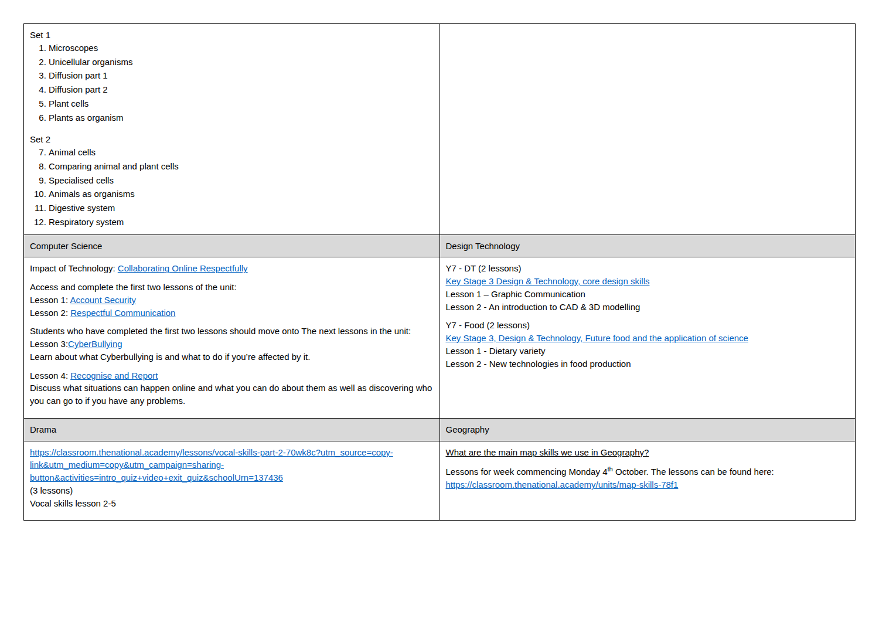| Set 1 Microscopes Unicellular organisms Diffusion part 1 Diffusion part 2 Plant cells Plants as organism Set 2 Animal cells Comparing animal and plant cells Specialised cells Animals as organisms Digestive system Respiratory system | |
| Computer Science | Design Technology |
| Impact of Technology: Collaborating Online Respectfully Access and complete the first two lessons of the unit: Lesson 1: Account Security Lesson 2: Respectful Communication Students who have completed the first two lessons should move onto The next lessons in the unit: Lesson 3: CyberBullying Learn about what Cyberbullying is and what to do if you’re affected by it. Lesson 4: Recognise and Report Discuss what situations can happen online and what you can do about them as well as discovering who you can go to if you have any problems. | Y7 - DT (2 lessons) Key Stage 3 Design & Technology, core design skills Lesson 1 – Graphic Communication Lesson 2 - An introduction to CAD & 3D modelling Y7 - Food (2 lessons) Key Stage 3, Design & Technology, Future food and the application of science Lesson 1 - Dietary variety Lesson 2 - New technologies in food production |
| Drama | Geography |
| https://classroom.thenational.academy/lessons/vocal-skills-part-2-70wk8c?utm_source=copy-link&utm_medium=copy&utm_campaign=sharing-button&activities=intro_quiz+video+exit_quiz&schoolUrn=137436 (3 lessons) Vocal skills lesson 2-5 | What are the main map skills we use in Geography? Lessons for week commencing Monday 4 th October. The lessons can be found here: https://classroom.thenational.academy/units/map-skills-78f1 |